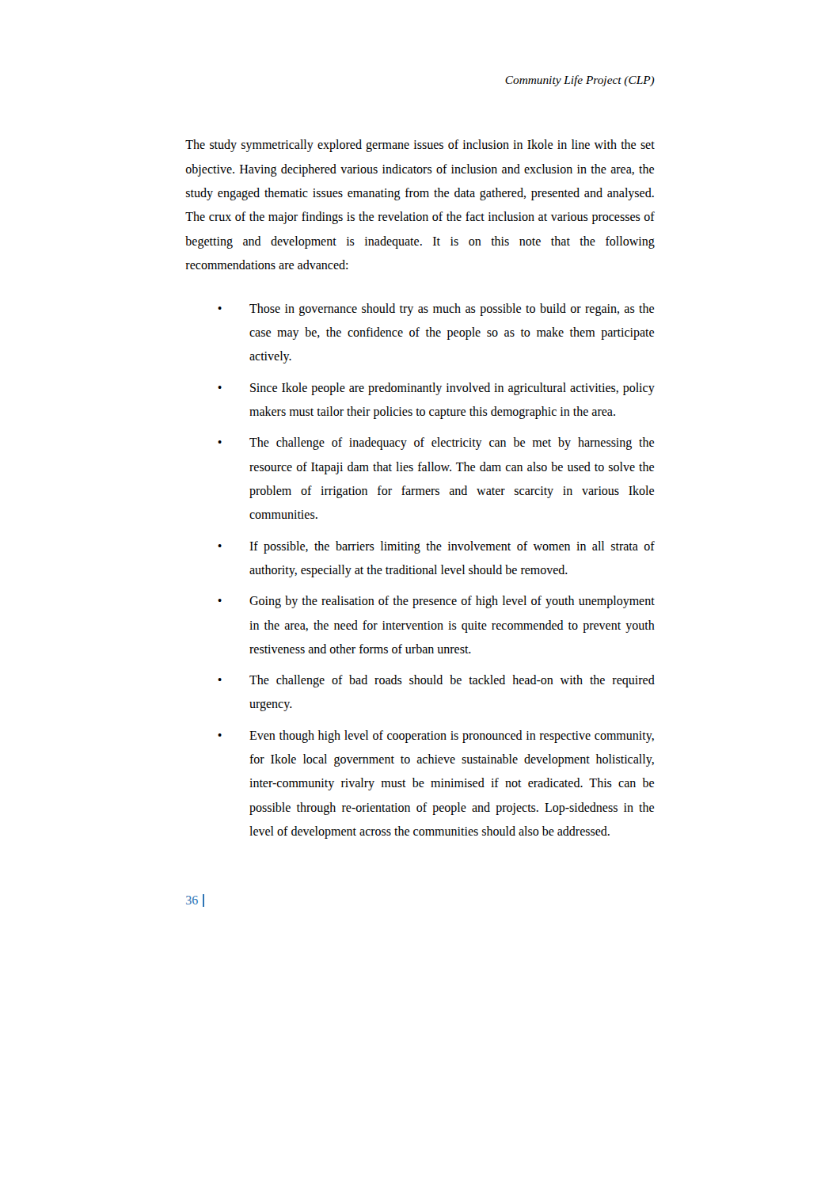Community Life Project (CLP)
The study symmetrically explored germane issues of inclusion in Ikole in line with the set objective. Having deciphered various indicators of inclusion and exclusion in the area, the study engaged thematic issues emanating from the data gathered, presented and analysed. The crux of the major findings is the revelation of the fact inclusion at various processes of begetting and development is inadequate. It is on this note that the following recommendations are advanced:
Those in governance should try as much as possible to build or regain, as the case may be, the confidence of the people so as to make them participate actively.
Since Ikole people are predominantly involved in agricultural activities, policy makers must tailor their policies to capture this demographic in the area.
The challenge of inadequacy of electricity can be met by harnessing the resource of Itapaji dam that lies fallow. The dam can also be used to solve the problem of irrigation for farmers and water scarcity in various Ikole communities.
If possible, the barriers limiting the involvement of women in all strata of authority, especially at the traditional level should be removed.
Going by the realisation of the presence of high level of youth unemployment in the area, the need for intervention is quite recommended to prevent youth restiveness and other forms of urban unrest.
The challenge of bad roads should be tackled head-on with the required urgency.
Even though high level of cooperation is pronounced in respective community, for Ikole local government to achieve sustainable development holistically, inter-community rivalry must be minimised if not eradicated. This can be possible through re-orientation of people and projects. Lop-sidedness in the level of development across the communities should also be addressed.
36